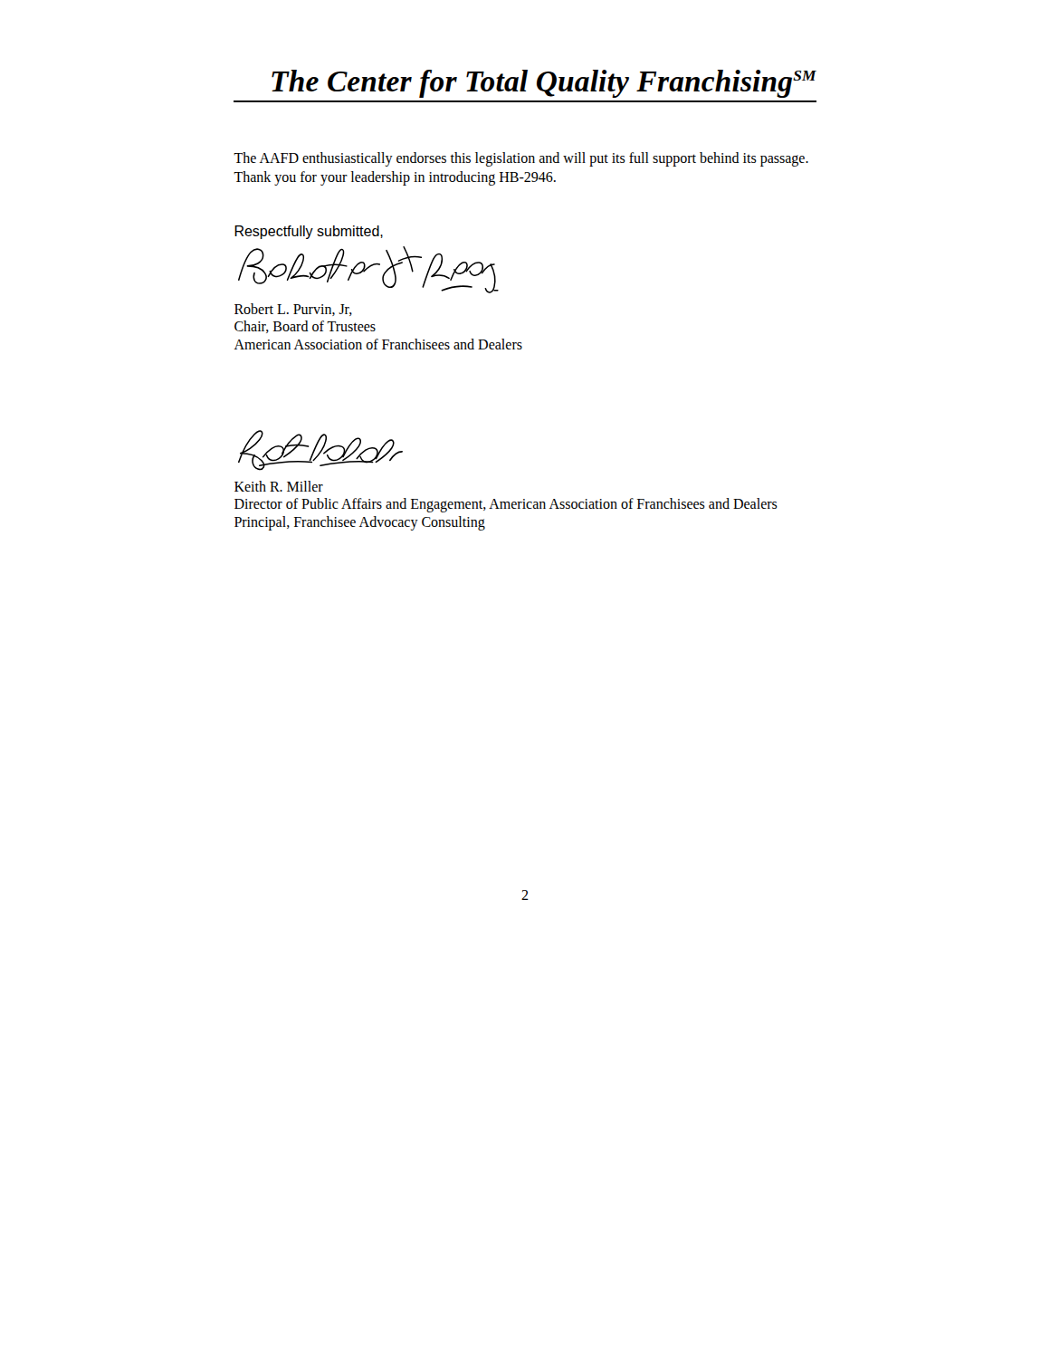The Center for Total Quality FranchisingSM
The AAFD enthusiastically endorses this legislation and will put its full support behind its passage. Thank you for your leadership in introducing HB-2946.
Respectfully submitted,
Robert L. Purvin, Jr,
Chair, Board of Trustees
American Association of Franchisees and Dealers
Keith R. Miller
Director of Public Affairs and Engagement, American Association of Franchisees and Dealers
Principal, Franchisee Advocacy Consulting
2